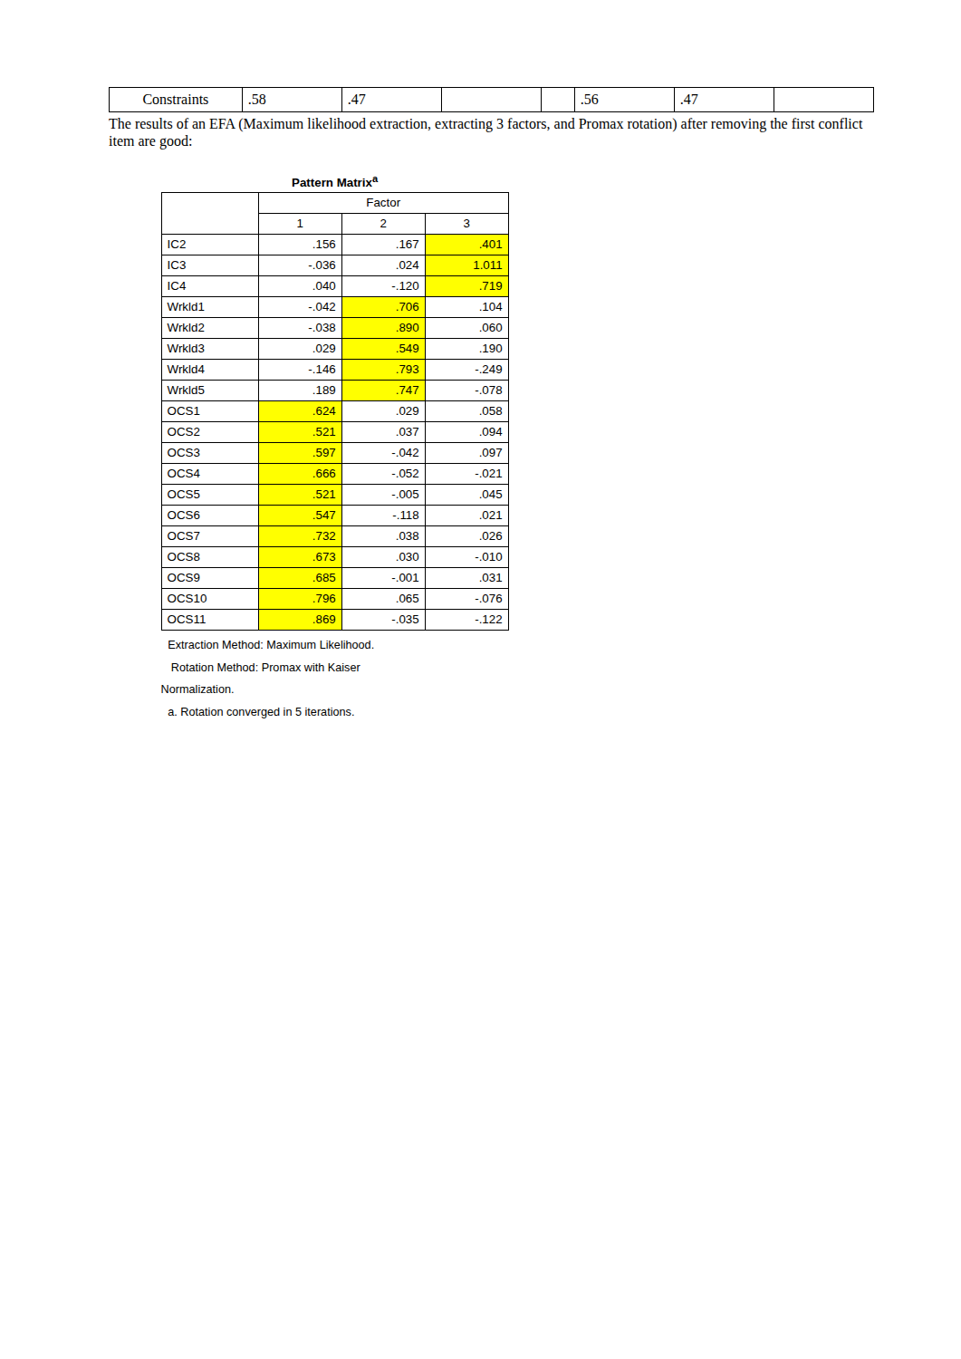| Constraints | .58 | .47 | | | .56 | .47 | |
The results of an EFA (Maximum likelihood extraction, extracting 3 factors, and Promax rotation) after removing the first conflict item are good:
Pattern Matrixa
| | Factor |
| --- | --- |
| 1 | 2 | 3 |
| IC2 | .156 | .167 | .401 |
| IC3 | -.036 | .024 | 1.011 |
| IC4 | .040 | -.120 | .719 |
| Wrkld1 | -.042 | .706 | .104 |
| Wrkld2 | -.038 | .890 | .060 |
| Wrkld3 | .029 | .549 | .190 |
| Wrkld4 | -.146 | .793 | -.249 |
| Wrkld5 | .189 | .747 | -.078 |
| OCS1 | .624 | .029 | .058 |
| OCS2 | .521 | .037 | .094 |
| OCS3 | .597 | -.042 | .097 |
| OCS4 | .666 | -.052 | -.021 |
| OCS5 | .521 | -.005 | .045 |
| OCS6 | .547 | -.118 | .021 |
| OCS7 | .732 | .038 | .026 |
| OCS8 | .673 | .030 | -.010 |
| OCS9 | .685 | -.001 | .031 |
| OCS10 | .796 | .065 | -.076 |
| OCS11 | .869 | -.035 | -.122 |
Extraction Method: Maximum Likelihood.
Rotation Method: Promax with Kaiser
Normalization.
a. Rotation converged in 5 iterations.